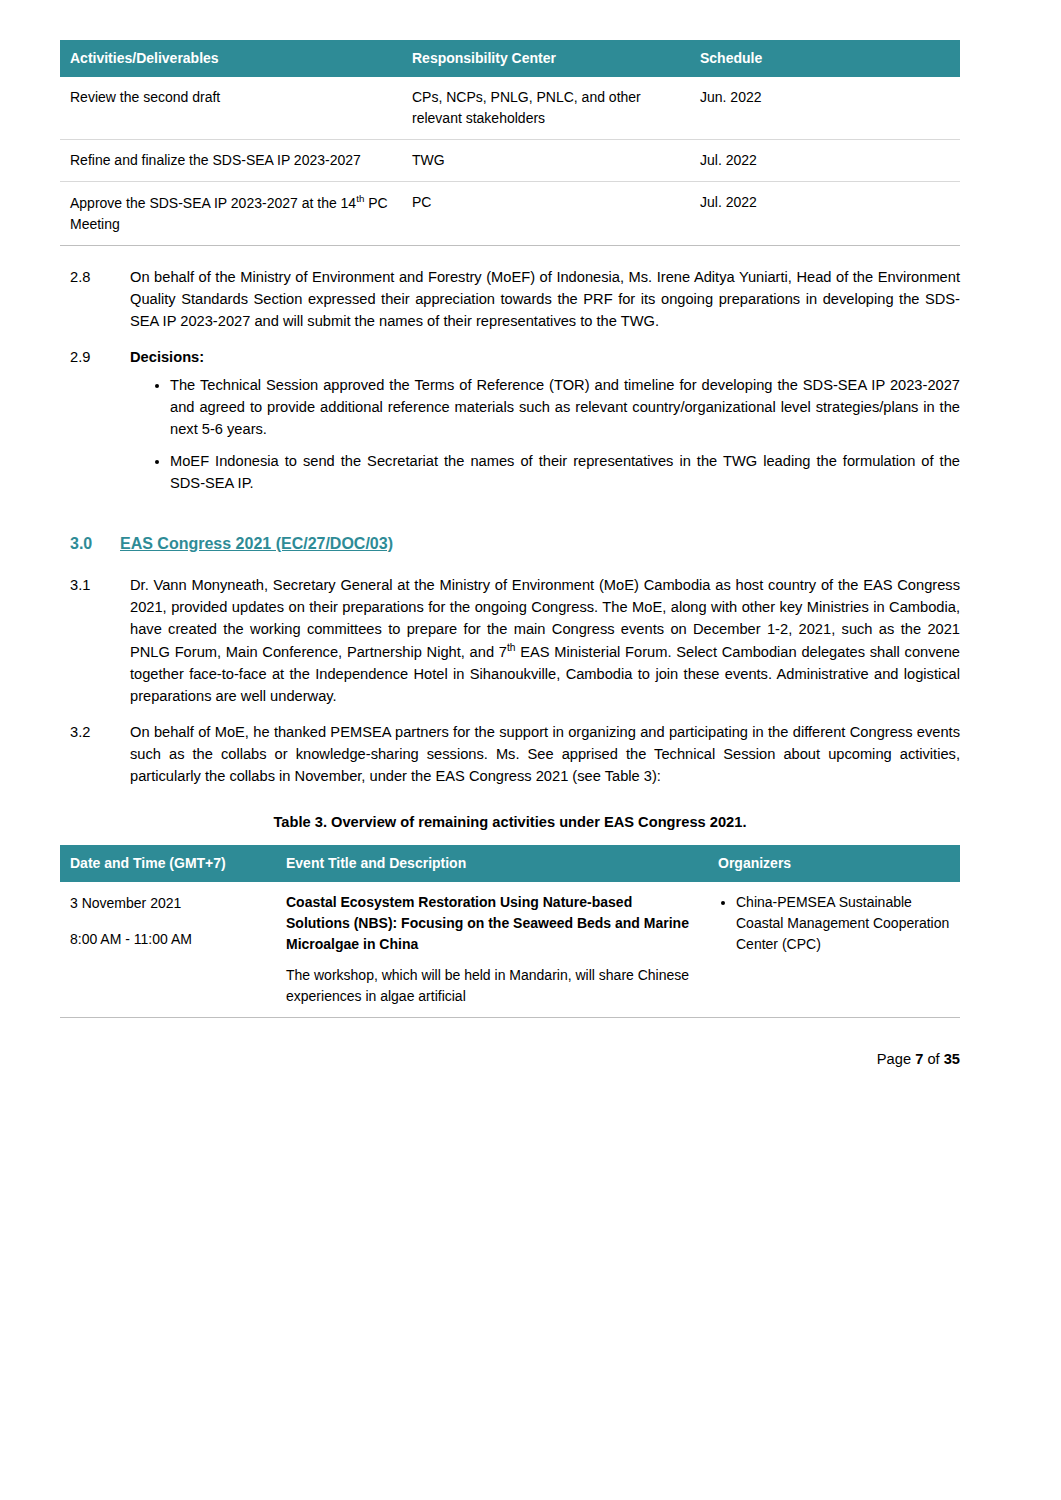| Activities/Deliverables | Responsibility Center | Schedule |
| --- | --- | --- |
| Review the second draft | CPs, NCPs, PNLG, PNLC, and other relevant stakeholders | Jun. 2022 |
| Refine and finalize the SDS-SEA IP 2023-2027 | TWG | Jul. 2022 |
| Approve the SDS-SEA IP 2023-2027 at the 14 th PC Meeting | PC | Jul. 2022 |
2.8
On behalf of the Ministry of Environment and Forestry (MoEF) of Indonesia, Ms. Irene Aditya Yuniarti, Head of the Environment Quality Standards Section expressed their appreciation towards the PRF for its ongoing preparations in developing the SDS-SEA IP 2023-2027 and will submit the names of their representatives to the TWG.
2.9
Decisions:
The Technical Session approved the Terms of Reference (TOR) and timeline for developing the SDS-SEA IP 2023-2027 and agreed to provide additional reference materials such as relevant country/organizational level strategies/plans in the next 5-6 years.
MoEF Indonesia to send the Secretariat the names of their representatives in the TWG leading the formulation of the SDS-SEA IP.
3.0 EAS Congress 2021 (EC/27/DOC/03)
3.1
Dr. Vann Monyneath, Secretary General at the Ministry of Environment (MoE) Cambodia as host country of the EAS Congress 2021, provided updates on their preparations for the ongoing Congress. The MoE, along with other key Ministries in Cambodia, have created the working committees to prepare for the main Congress events on December 1-2, 2021, such as the 2021 PNLG Forum, Main Conference, Partnership Night, and 7th EAS Ministerial Forum. Select Cambodian delegates shall convene together face-to-face at the Independence Hotel in Sihanoukville, Cambodia to join these events. Administrative and logistical preparations are well underway.
3.2
On behalf of MoE, he thanked PEMSEA partners for the support in organizing and participating in the different Congress events such as the collabs or knowledge-sharing sessions. Ms. See apprised the Technical Session about upcoming activities, particularly the collabs in November, under the EAS Congress 2021 (see Table 3):
Table 3. Overview of remaining activities under EAS Congress 2021.
| Date and Time (GMT+7) | Event Title and Description | Organizers |
| --- | --- | --- |
| 3 November 2021 8:00 AM - 11:00 AM | Coastal Ecosystem Restoration Using Nature-based Solutions (NBS): Focusing on the Seaweed Beds and Marine Microalgae in China The workshop, which will be held in Mandarin, will share Chinese experiences in algae artificial | China-PEMSEA Sustainable Coastal Management Cooperation Center (CPC) |
Page 7 of 35